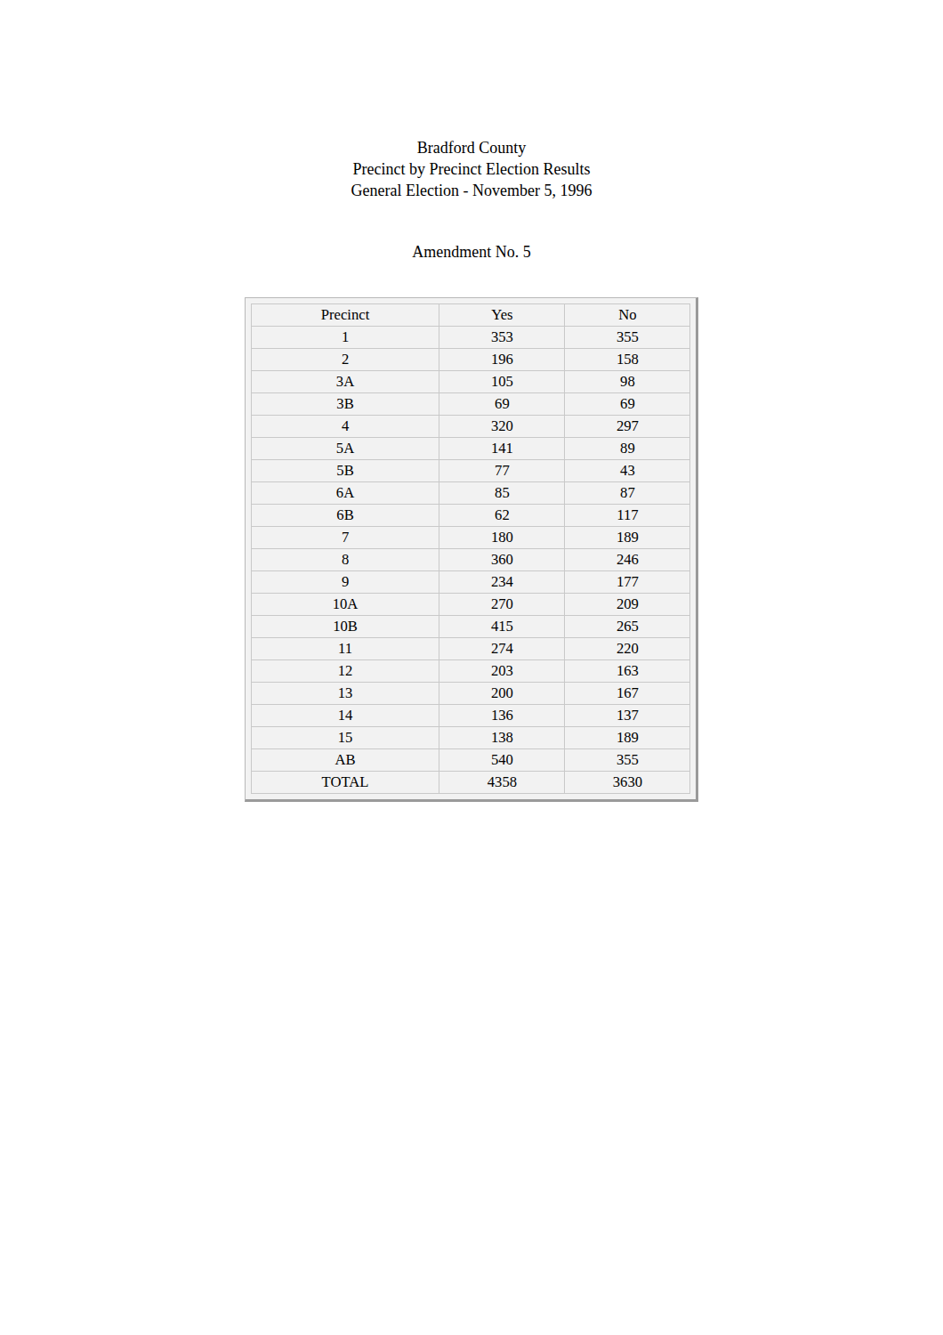Bradford County
Precinct by Precinct Election Results
General Election - November 5, 1996
Amendment No. 5
| Precinct | Yes | No |
| 1 | 353 | 355 |
| 2 | 196 | 158 |
| 3A | 105 | 98 |
| 3B | 69 | 69 |
| 4 | 320 | 297 |
| 5A | 141 | 89 |
| 5B | 77 | 43 |
| 6A | 85 | 87 |
| 6B | 62 | 117 |
| 7 | 180 | 189 |
| 8 | 360 | 246 |
| 9 | 234 | 177 |
| 10A | 270 | 209 |
| 10B | 415 | 265 |
| 11 | 274 | 220 |
| 12 | 203 | 163 |
| 13 | 200 | 167 |
| 14 | 136 | 137 |
| 15 | 138 | 189 |
| AB | 540 | 355 |
| TOTAL | 4358 | 3630 |